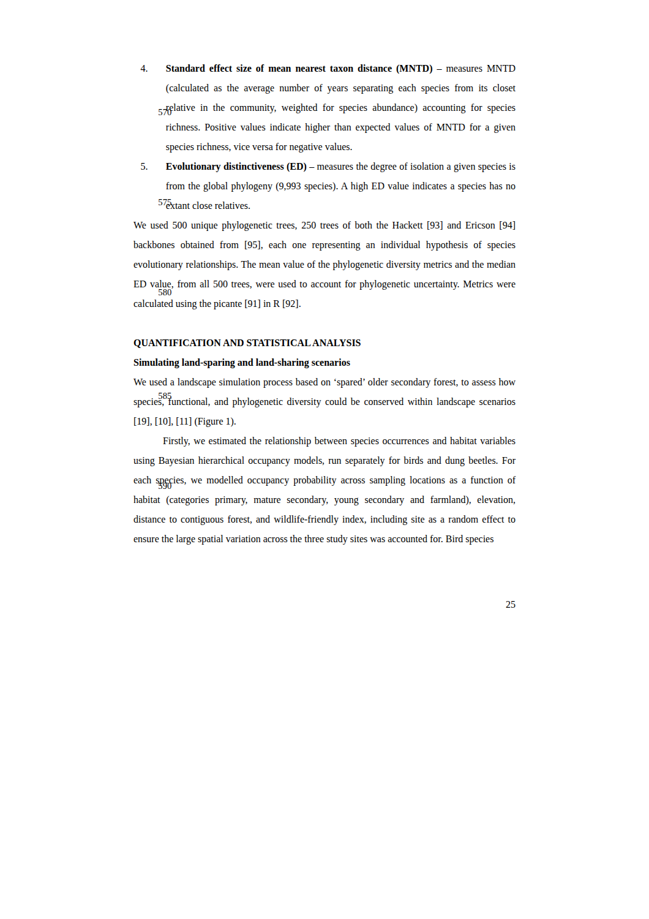570 575 580
4. Standard effect size of mean nearest taxon distance (MNTD) – measures MNTD (calculated as the average number of years separating each species from its closet relative in the community, weighted for species abundance) accounting for species richness. Positive values indicate higher than expected values of MNTD for a given species richness, vice versa for negative values.
5. Evolutionary distinctiveness (ED) – measures the degree of isolation a given species is from the global phylogeny (9,993 species). A high ED value indicates a species has no extant close relatives.
We used 500 unique phylogenetic trees, 250 trees of both the Hackett [93] and Ericson [94] backbones obtained from [95], each one representing an individual hypothesis of species evolutionary relationships. The mean value of the phylogenetic diversity metrics and the median ED value, from all 500 trees, were used to account for phylogenetic uncertainty. Metrics were calculated using the picante [91] in R [92].
585 590
QUANTIFICATION AND STATISTICAL ANALYSIS
Simulating land-sparing and land-sharing scenarios
We used a landscape simulation process based on ‘spared’ older secondary forest, to assess how species, functional, and phylogenetic diversity could be conserved within landscape scenarios [19], [10], [11] (Figure 1).
Firstly, we estimated the relationship between species occurrences and habitat variables using Bayesian hierarchical occupancy models, run separately for birds and dung beetles. For each species, we modelled occupancy probability across sampling locations as a function of habitat (categories primary, mature secondary, young secondary and farmland), elevation, distance to contiguous forest, and wildlife-friendly index, including site as a random effect to ensure the large spatial variation across the three study sites was accounted for. Bird species
25